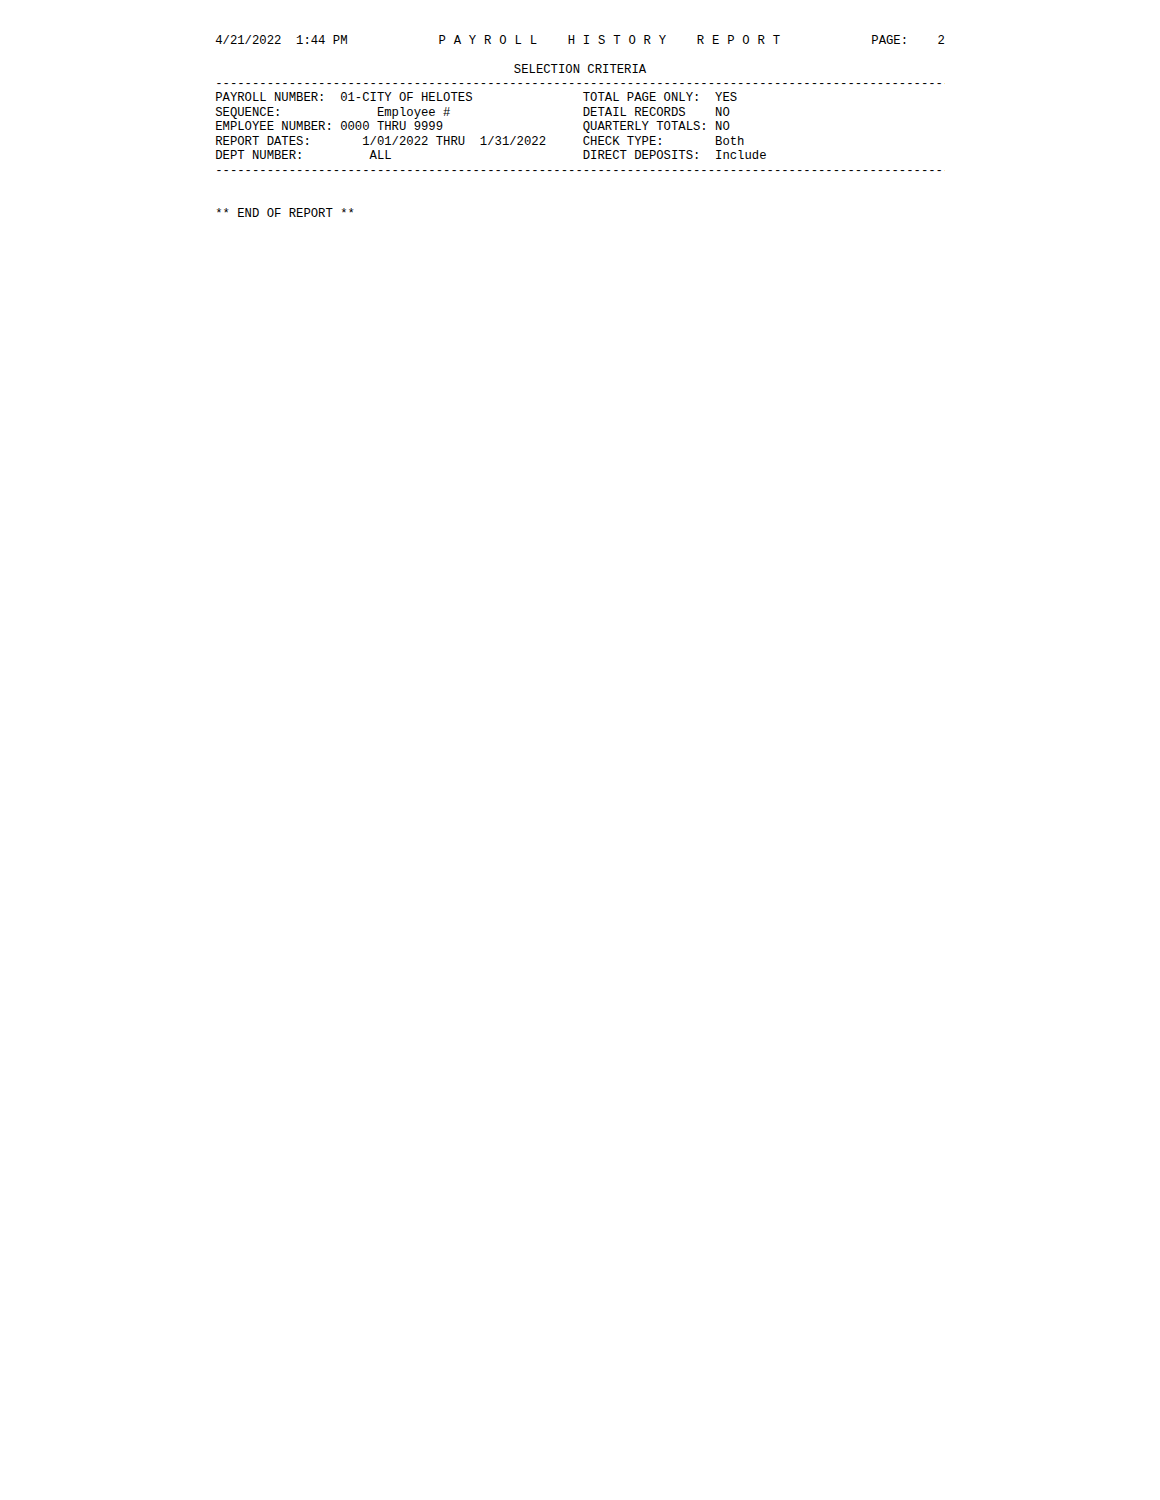4/21/2022 1:44 PM
P A Y R O L L H I S T O R Y R E P O R T
PAGE: 2
SELECTION CRITERIA
----------------------------------------------------------------------------------------------------------------------------------
| PAYROLL NUMBER: | 01-CITY OF HELOTES | TOTAL PAGE ONLY: | YES |
| SEQUENCE: | Employee # | DETAIL RECORDS | NO |
| EMPLOYEE NUMBER: | 0000 THRU 9999 | QUARTERLY TOTALS: | NO |
| REPORT DATES: | 1/01/2022 THRU 1/31/2022 | CHECK TYPE: | Both |
| DEPT NUMBER: | ALL | DIRECT DEPOSITS: | Include |
----------------------------------------------------------------------------------------------------------------------------------
** END OF REPORT **